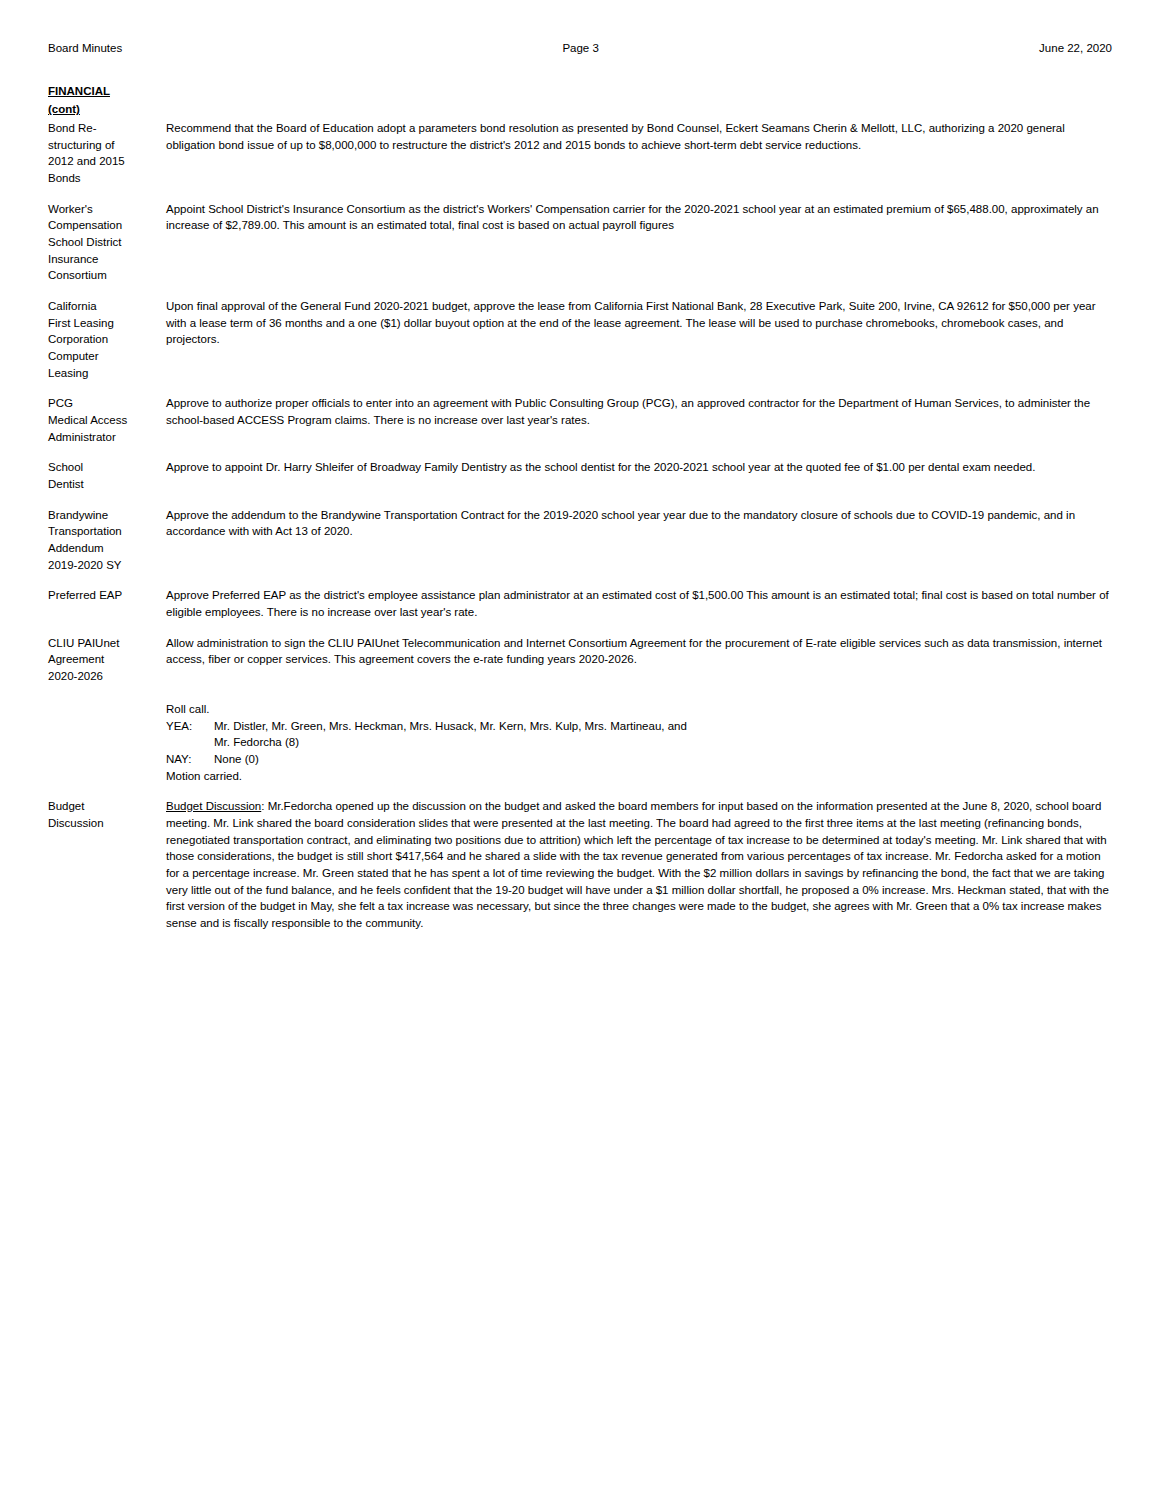Board Minutes
Page 3
June 22, 2020
FINANCIAL
(cont)
| Bond Re- structuring of 2012 and 2015 Bonds | Recommend that the Board of Education adopt a parameters bond resolution as presented by Bond Counsel, Eckert Seamans Cherin & Mellott, LLC, authorizing a 2020 general obligation bond issue of up to $8,000,000 to restructure the district's 2012 and 2015 bonds to achieve short-term debt service reductions. |
| Worker's Compensation School District Insurance Consortium | Appoint School District's Insurance Consortium as the district's Workers' Compensation carrier for the 2020-2021 school year at an estimated premium of $65,488.00, approximately an increase of $2,789.00. This amount is an estimated total, final cost is based on actual payroll figures |
| California First Leasing Corporation Computer Leasing | Upon final approval of the General Fund 2020-2021 budget, approve the lease from California First National Bank, 28 Executive Park, Suite 200, Irvine, CA 92612 for $50,000 per year with a lease term of 36 months and a one ($1) dollar buyout option at the end of the lease agreement. The lease will be used to purchase chromebooks, chromebook cases, and projectors. |
| PCG Medical Access Administrator | Approve to authorize proper officials to enter into an agreement with Public Consulting Group (PCG), an approved contractor for the Department of Human Services, to administer the school-based ACCESS Program claims. There is no increase over last year's rates. |
| School Dentist | Approve to appoint Dr. Harry Shleifer of Broadway Family Dentistry as the school dentist for the 2020-2021 school year at the quoted fee of $1.00 per dental exam needed. |
| Brandywine Transportation Addendum 2019-2020 SY | Approve the addendum to the Brandywine Transportation Contract for the 2019-2020 school year year due to the mandatory closure of schools due to COVID-19 pandemic, and in accordance with with Act 13 of 2020. |
| Preferred EAP | Approve Preferred EAP as the district's employee assistance plan administrator at an estimated cost of $1,500.00 This amount is an estimated total; final cost is based on total number of eligible employees. There is no increase over last year's rate. |
| CLIU PAIUnet Agreement 2020-2026 | Allow administration to sign the CLIU PAIUnet Telecommunication and Internet Consortium Agreement for the procurement of E-rate eligible services such as data transmission, internet access, fiber or copper services. This agreement covers the e-rate funding years 2020-2026. |
| | Roll call. YEA: Mr. Distler, Mr. Green, Mrs. Heckman, Mrs. Husack, Mr. Kern, Mrs. Kulp, Mrs. Martineau, and Mr. Fedorcha (8) NAY: None (0) Motion carried. |
| Budget Discussion | Budget Discussion : Mr.Fedorcha opened up the discussion on the budget and asked the board members for input based on the information presented at the June 8, 2020, school board meeting. Mr. Link shared the board consideration slides that were presented at the last meeting. The board had agreed to the first three items at the last meeting (refinancing bonds, renegotiated transportation contract, and eliminating two positions due to attrition) which left the percentage of tax increase to be determined at today's meeting. Mr. Link shared that with those considerations, the budget is still short $417,564 and he shared a slide with the tax revenue generated from various percentages of tax increase. Mr. Fedorcha asked for a motion for a percentage increase. Mr. Green stated that he has spent a lot of time reviewing the budget. With the $2 million dollars in savings by refinancing the bond, the fact that we are taking very little out of the fund balance, and he feels confident that the 19-20 budget will have under a $1 million dollar shortfall, he proposed a 0% increase. Mrs. Heckman stated, that with the first version of the budget in May, she felt a tax increase was necessary, but since the three changes were made to the budget, she agrees with Mr. Green that a 0% tax increase makes sense and is fiscally responsible to the community. |